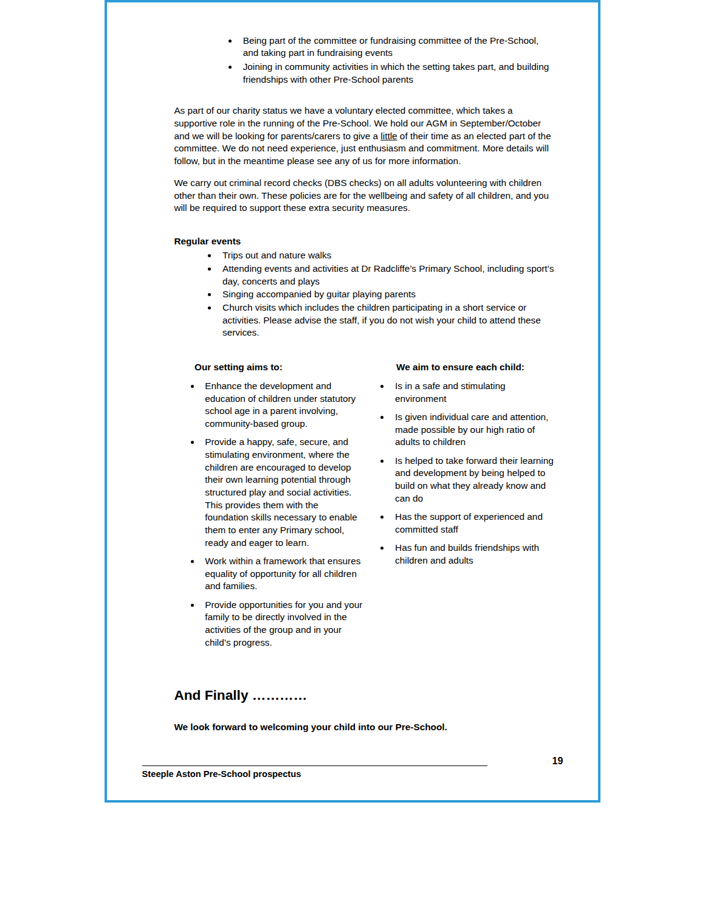Being part of the committee or fundraising committee of the Pre-School, and taking part in fundraising events
Joining in community activities in which the setting takes part, and building friendships with other Pre-School parents
As part of our charity status we have a voluntary elected committee, which takes a supportive role in the running of the Pre-School. We hold our AGM in September/October and we will be looking for parents/carers to give a little of their time as an elected part of the committee. We do not need experience, just enthusiasm and commitment. More details will follow, but in the meantime please see any of us for more information.
We carry out criminal record checks (DBS checks) on all adults volunteering with children other than their own. These policies are for the wellbeing and safety of all children, and you will be required to support these extra security measures.
Regular events
Trips out and nature walks
Attending events and activities at Dr Radcliffe’s Primary School, including sport’s day, concerts and plays
Singing accompanied by guitar playing parents
Church visits which includes the children participating in a short service or activities. Please advise the staff, if you do not wish your child to attend these services.
| Our setting aims to: Enhance the development and education of children under statutory school age in a parent involving, community-based group. Provide a happy, safe, secure, and stimulating environment, where the children are encouraged to develop their own learning potential through structured play and social activities. This provides them with the foundation skills necessary to enable them to enter any Primary school, ready and eager to learn. Work within a framework that ensures equality of opportunity for all children and families. Provide opportunities for you and your family to be directly involved in the activities of the group and in your child’s progress. | We aim to ensure each child: Is in a safe and stimulating environment Is given individual care and attention, made possible by our high ratio of adults to children Is helped to take forward their learning and development by being helped to build on what they already know and can do Has the support of experienced and committed staff Has fun and builds friendships with children and adults |
And Finally …………
We look forward to welcoming your child into our Pre-School.
Steeple Aston Pre-School prospectus 19